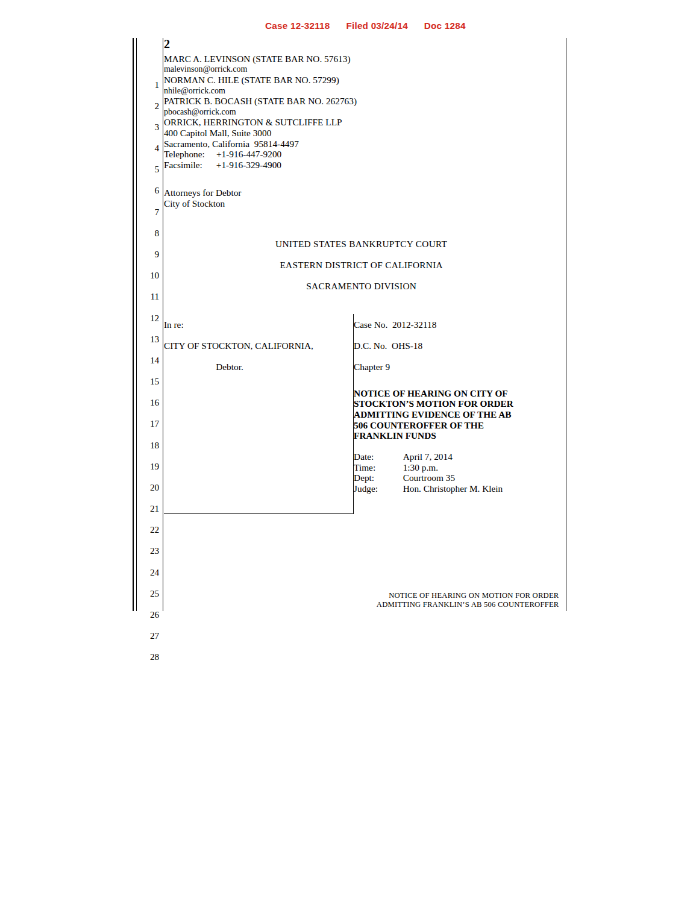Case 12-32118 Filed 03/24/14 Doc 1284
1
2
3
4
5
6
7
8
9
10
11
12
13
14
15
16
17
18
19
20
21
22
23
24
25
26
27
28
2
MARC A. LEVINSON (STATE BAR NO. 57613)
malevinson@orrick.com
NORMAN C. HILE (STATE BAR NO. 57299)
nhile@orrick.com
PATRICK B. BOCASH (STATE BAR NO. 262763)
pbocash@orrick.com
ORRICK, HERRINGTON & SUTCLIFFE LLP
400 Capitol Mall, Suite 3000
Sacramento, California 95814-4497
Telephone: +1-916-447-9200
Facsimile: +1-916-329-4900
Attorneys for Debtor
City of Stockton
UNITED STATES BANKRUPTCY COURT
EASTERN DISTRICT OF CALIFORNIA
SACRAMENTO DIVISION
| In re: CITY OF STOCKTON, CALIFORNIA, Debtor. | Case No. 2012-32118 D.C. No. OHS-18 Chapter 9 NOTICE OF HEARING ON CITY OF STOCKTON’S MOTION FOR ORDER ADMITTING EVIDENCE OF THE AB 506 COUNTEROFFER OF THE FRANKLIN FUNDS / Date: / April 7, 2014 / / Time: / 1:30 p.m. / / Dept: / Courtroom 35 / / Judge: / Hon. Christopher M. Klein / |
NOTICE OF HEARING ON MOTION FOR ORDER
ADMITTING FRANKLIN’S AB 506 COUNTEROFFER